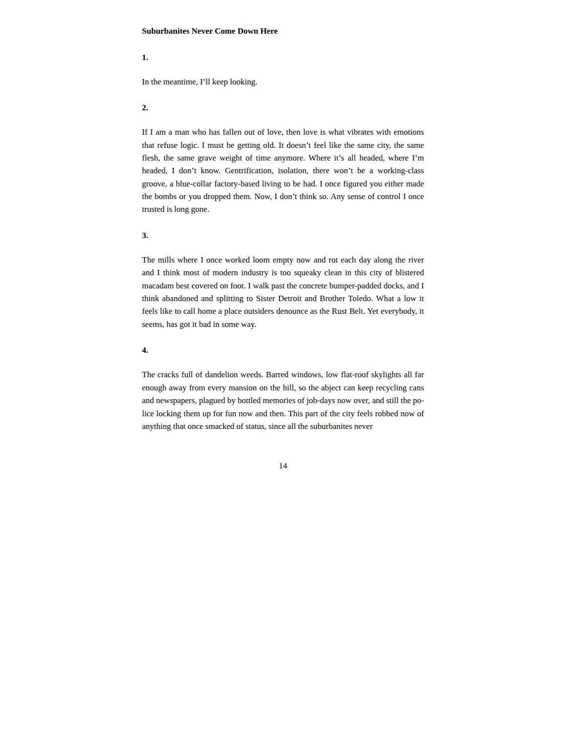Suburbanites Never Come Down Here
1.
In the meantime, I’ll keep looking.
2.
If I am a man who has fallen out of love, then love is what vibrates with emotions that refuse logic. I must be getting old. It doesn’t feel like the same city, the same flesh, the same grave weight of time anymore. Where it’s all headed, where I’m headed, I don’t know. Gentrification, isolation, there won’t be a working-class groove, a blue-collar factory-based living to be had. I once figured you either made the bombs or you dropped them. Now, I don’t think so. Any sense of control I once trusted is long gone.
3.
The mills where I once worked loom empty now and rot each day along the river and I think most of modern industry is too squeaky clean in this city of blistered macadam best covered on foot. I walk past the concrete bumper-padded docks, and I think abandoned and splitting to Sister Detroit and Brother Toledo. What a low it feels like to call home a place outsiders denounce as the Rust Belt. Yet everybody, it seems, has got it bad in some way.
4.
The cracks full of dandelion weeds. Barred windows, low flat-roof skylights all far enough away from every mansion on the hill, so the abject can keep recycling cans and newspapers, plagued by bottled memories of job-days now over, and still the police locking them up for fun now and then. This part of the city feels robbed now of anything that once smacked of status, since all the suburbanites never
14